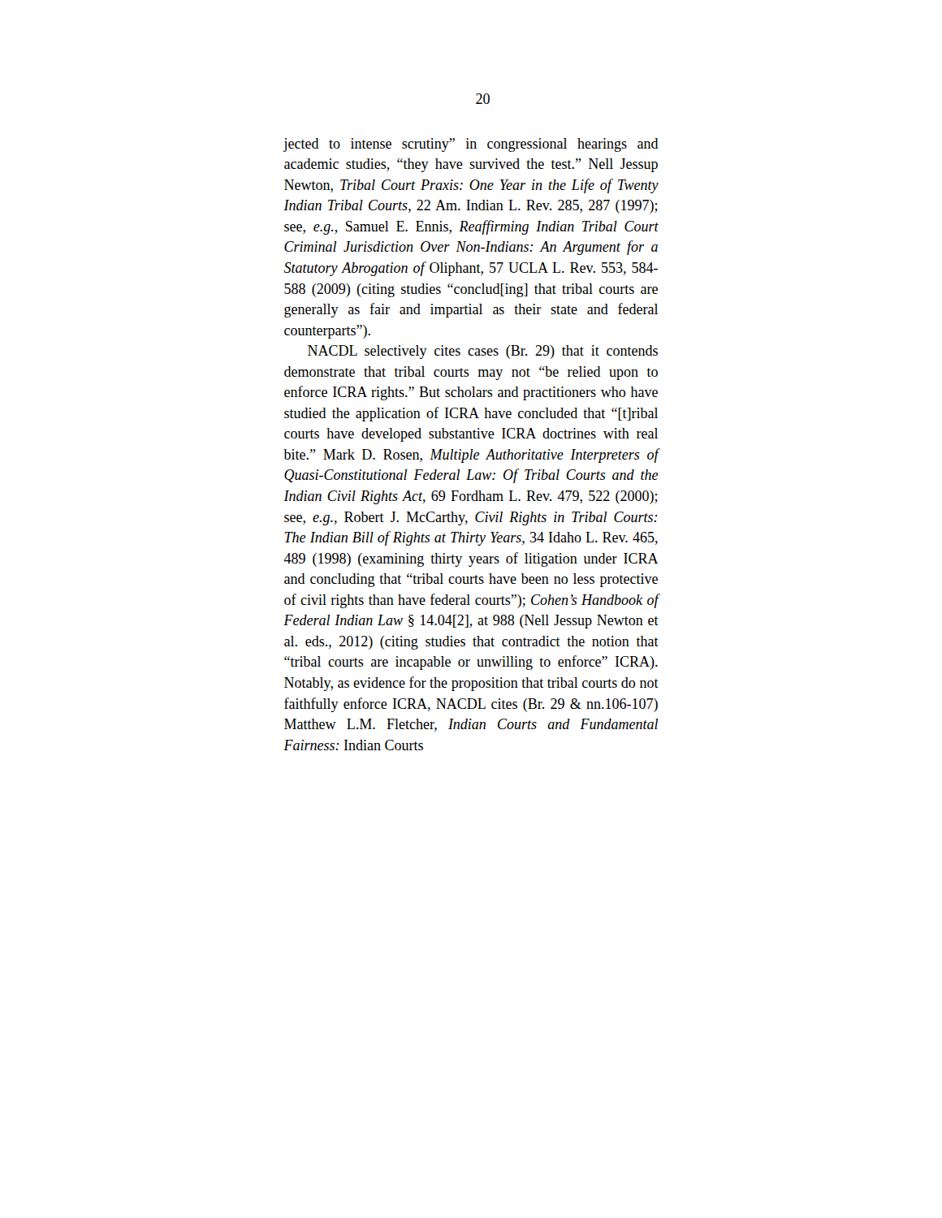20
jected to intense scrutiny” in congressional hearings and academic studies, “they have survived the test.” Nell Jessup Newton, Tribal Court Praxis: One Year in the Life of Twenty Indian Tribal Courts, 22 Am. Indian L. Rev. 285, 287 (1997); see, e.g., Samuel E. Ennis, Reaffirming Indian Tribal Court Criminal Jurisdiction Over Non-Indians: An Argument for a Statutory Abrogation of Oliphant, 57 UCLA L. Rev. 553, 584-588 (2009) (citing studies “conclud[ing] that tribal courts are generally as fair and impartial as their state and federal counterparts”).
NACDL selectively cites cases (Br. 29) that it contends demonstrate that tribal courts may not “be relied upon to enforce ICRA rights.” But scholars and practitioners who have studied the application of ICRA have concluded that “[t]ribal courts have developed substantive ICRA doctrines with real bite.” Mark D. Rosen, Multiple Authoritative Interpreters of Quasi-Constitutional Federal Law: Of Tribal Courts and the Indian Civil Rights Act, 69 Fordham L. Rev. 479, 522 (2000); see, e.g., Robert J. McCarthy, Civil Rights in Tribal Courts: The Indian Bill of Rights at Thirty Years, 34 Idaho L. Rev. 465, 489 (1998) (examining thirty years of litigation under ICRA and concluding that “tribal courts have been no less protective of civil rights than have federal courts”); Cohen’s Handbook of Federal Indian Law § 14.04[2], at 988 (Nell Jessup Newton et al. eds., 2012) (citing studies that contradict the notion that “tribal courts are incapable or unwilling to enforce” ICRA). Notably, as evidence for the proposition that tribal courts do not faithfully enforce ICRA, NACDL cites (Br. 29 & nn.106-107) Matthew L.M. Fletcher, Indian Courts and Fundamental Fairness: Indian Courts